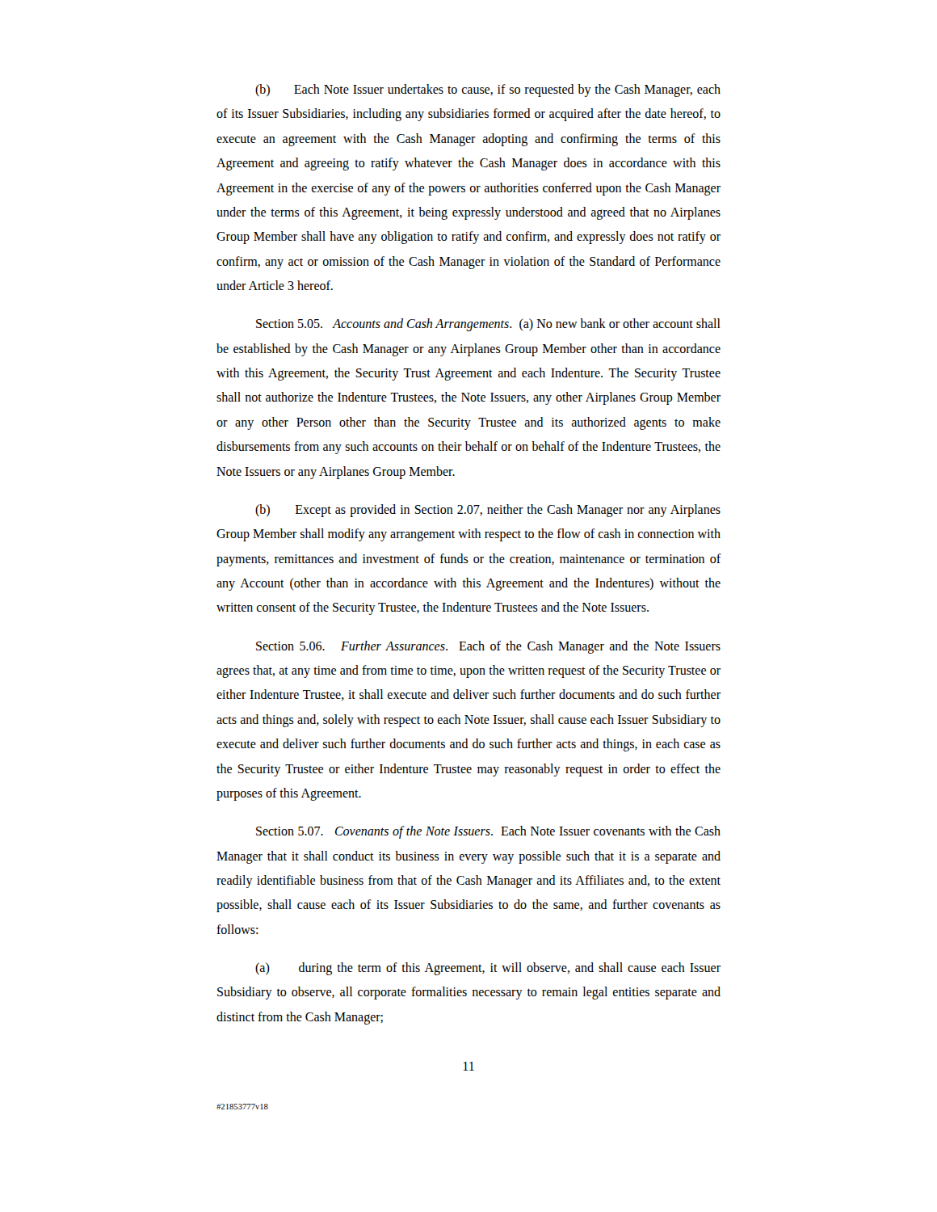(b) Each Note Issuer undertakes to cause, if so requested by the Cash Manager, each of its Issuer Subsidiaries, including any subsidiaries formed or acquired after the date hereof, to execute an agreement with the Cash Manager adopting and confirming the terms of this Agreement and agreeing to ratify whatever the Cash Manager does in accordance with this Agreement in the exercise of any of the powers or authorities conferred upon the Cash Manager under the terms of this Agreement, it being expressly understood and agreed that no Airplanes Group Member shall have any obligation to ratify and confirm, and expressly does not ratify or confirm, any act or omission of the Cash Manager in violation of the Standard of Performance under Article 3 hereof.
Section 5.05. Accounts and Cash Arrangements. (a) No new bank or other account shall be established by the Cash Manager or any Airplanes Group Member other than in accordance with this Agreement, the Security Trust Agreement and each Indenture. The Security Trustee shall not authorize the Indenture Trustees, the Note Issuers, any other Airplanes Group Member or any other Person other than the Security Trustee and its authorized agents to make disbursements from any such accounts on their behalf or on behalf of the Indenture Trustees, the Note Issuers or any Airplanes Group Member.
(b) Except as provided in Section 2.07, neither the Cash Manager nor any Airplanes Group Member shall modify any arrangement with respect to the flow of cash in connection with payments, remittances and investment of funds or the creation, maintenance or termination of any Account (other than in accordance with this Agreement and the Indentures) without the written consent of the Security Trustee, the Indenture Trustees and the Note Issuers.
Section 5.06. Further Assurances. Each of the Cash Manager and the Note Issuers agrees that, at any time and from time to time, upon the written request of the Security Trustee or either Indenture Trustee, it shall execute and deliver such further documents and do such further acts and things and, solely with respect to each Note Issuer, shall cause each Issuer Subsidiary to execute and deliver such further documents and do such further acts and things, in each case as the Security Trustee or either Indenture Trustee may reasonably request in order to effect the purposes of this Agreement.
Section 5.07. Covenants of the Note Issuers. Each Note Issuer covenants with the Cash Manager that it shall conduct its business in every way possible such that it is a separate and readily identifiable business from that of the Cash Manager and its Affiliates and, to the extent possible, shall cause each of its Issuer Subsidiaries to do the same, and further covenants as follows:
(a) during the term of this Agreement, it will observe, and shall cause each Issuer Subsidiary to observe, all corporate formalities necessary to remain legal entities separate and distinct from the Cash Manager;
11
#21853777v18